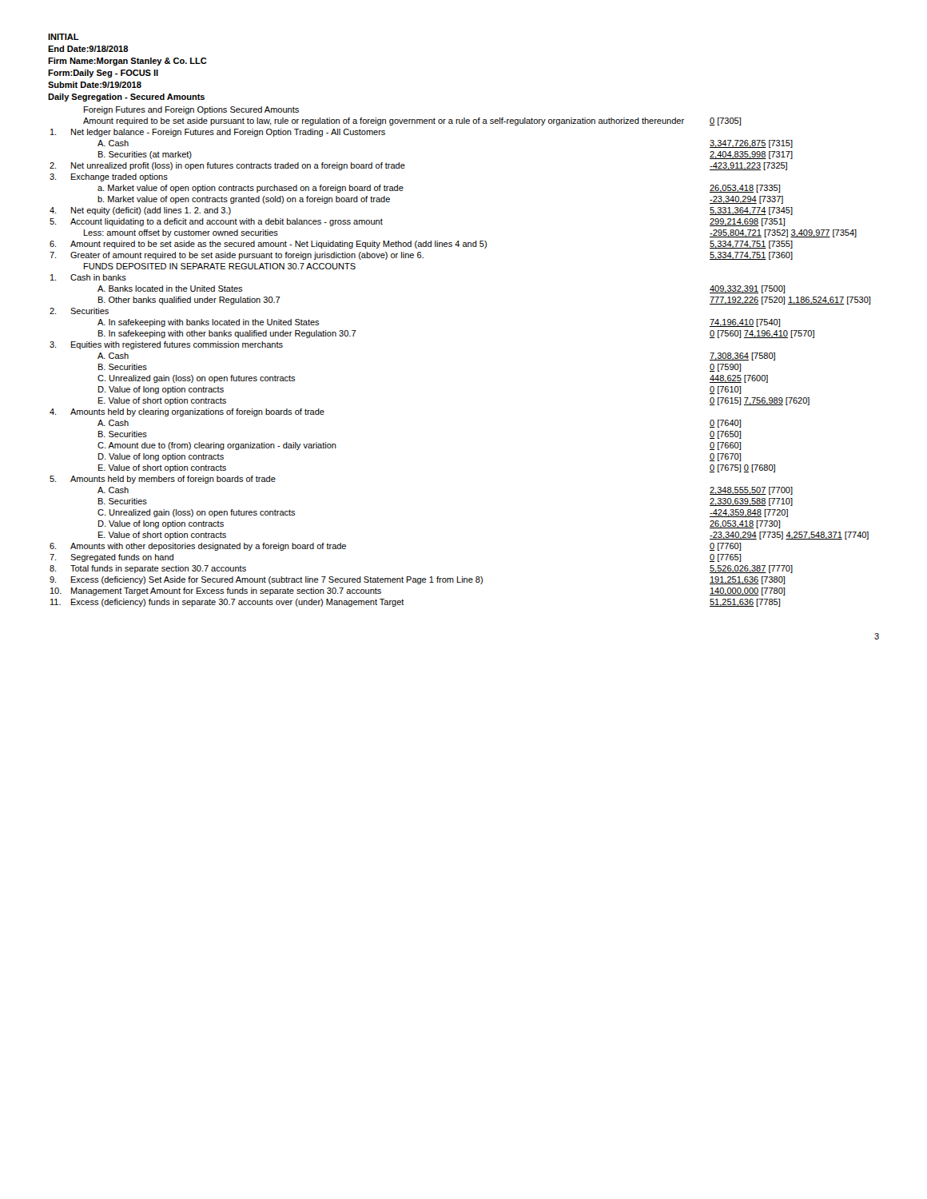INITIAL
End Date:9/18/2018
Firm Name:Morgan Stanley & Co. LLC
Form:Daily Seg - FOCUS II
Submit Date:9/19/2018
Daily Segregation - Secured Amounts
| | Foreign Futures and Foreign Options Secured Amounts | |
| | Amount required to be set aside pursuant to law, rule or regulation of a foreign government or a rule of a self-regulatory organization authorized thereunder | 0 [7305] |
| 1. | Net ledger balance - Foreign Futures and Foreign Option Trading - All Customers | |
| | A. Cash | 3,347,726,875 [7315] |
| | B. Securities (at market) | 2,404,835,998 [7317] |
| 2. | Net unrealized profit (loss) in open futures contracts traded on a foreign board of trade | -423,911,223 [7325] |
| 3. | Exchange traded options | |
| | a. Market value of open option contracts purchased on a foreign board of trade | 26,053,418 [7335] |
| | b. Market value of open contracts granted (sold) on a foreign board of trade | -23,340,294 [7337] |
| 4. | Net equity (deficit) (add lines 1. 2. and 3.) | 5,331,364,774 [7345] |
| 5. | Account liquidating to a deficit and account with a debit balances - gross amount | 299,214,698 [7351] |
| | Less: amount offset by customer owned securities | -295,804,721 [7352] 3,409,977 [7354] |
| 6. | Amount required to be set aside as the secured amount - Net Liquidating Equity Method (add lines 4 and 5) | 5,334,774,751 [7355] |
| 7. | Greater of amount required to be set aside pursuant to foreign jurisdiction (above) or line 6. | 5,334,774,751 [7360] |
| | FUNDS DEPOSITED IN SEPARATE REGULATION 30.7 ACCOUNTS | |
| 1. | Cash in banks | |
| | A. Banks located in the United States | 409,332,391 [7500] |
| | B. Other banks qualified under Regulation 30.7 | 777,192,226 [7520] 1,186,524,617 [7530] |
| 2. | Securities | |
| | A. In safekeeping with banks located in the United States | 74,196,410 [7540] |
| | B. In safekeeping with other banks qualified under Regulation 30.7 | 0 [7560] 74,196,410 [7570] |
| 3. | Equities with registered futures commission merchants | |
| | A. Cash | 7,308,364 [7580] |
| | B. Securities | 0 [7590] |
| | C. Unrealized gain (loss) on open futures contracts | 448,625 [7600] |
| | D. Value of long option contracts | 0 [7610] |
| | E. Value of short option contracts | 0 [7615] 7,756,989 [7620] |
| 4. | Amounts held by clearing organizations of foreign boards of trade | |
| | A. Cash | 0 [7640] |
| | B. Securities | 0 [7650] |
| | C. Amount due to (from) clearing organization - daily variation | 0 [7660] |
| | D. Value of long option contracts | 0 [7670] |
| | E. Value of short option contracts | 0 [7675] 0 [7680] |
| 5. | Amounts held by members of foreign boards of trade | |
| | A. Cash | 2,348,555,507 [7700] |
| | B. Securities | 2,330,639,588 [7710] |
| | C. Unrealized gain (loss) on open futures contracts | -424,359,848 [7720] |
| | D. Value of long option contracts | 26,053,418 [7730] |
| | E. Value of short option contracts | -23,340,294 [7735] 4,257,548,371 [7740] |
| 6. | Amounts with other depositories designated by a foreign board of trade | 0 [7760] |
| 7. | Segregated funds on hand | 0 [7765] |
| 8. | Total funds in separate section 30.7 accounts | 5,526,026,387 [7770] |
| 9. | Excess (deficiency) Set Aside for Secured Amount (subtract line 7 Secured Statement Page 1 from Line 8) | 191,251,636 [7380] |
| 10. | Management Target Amount for Excess funds in separate section 30.7 accounts | 140,000,000 [7780] |
| 11. | Excess (deficiency) funds in separate 30.7 accounts over (under) Management Target | 51,251,636 [7785] |
3